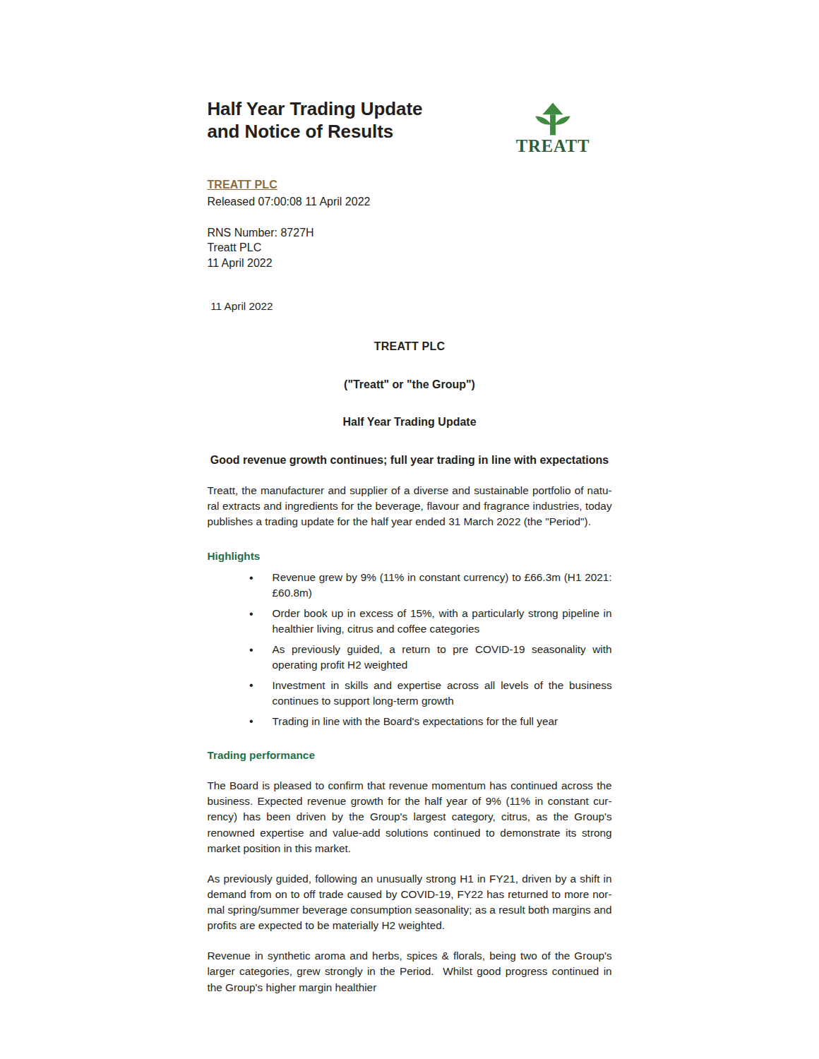Half Year Trading Update
and Notice of Results
TREATT
TREATT PLC
Released 07:00:08 11 April 2022
RNS Number: 8727H
Treatt PLC
11 April 2022
11 April 2022
TREATT PLC
("Treatt" or "the Group")
Half Year Trading Update
Good revenue growth continues; full year trading in line with expectations
Treatt, the manufacturer and supplier of a diverse and sustainable portfolio of natural extracts and ingredients for the beverage, flavour and fragrance industries, today publishes a trading update for the half year ended 31 March 2022 (the "Period").
Highlights
Revenue grew by 9% (11% in constant currency) to £66.3m (H1 2021: £60.8m)
Order book up in excess of 15%, with a particularly strong pipeline in healthier living, citrus and coffee categories
As previously guided, a return to pre COVID-19 seasonality with operating profit H2 weighted
Investment in skills and expertise across all levels of the business continues to support long-term growth
Trading in line with the Board's expectations for the full year
Trading performance
The Board is pleased to confirm that revenue momentum has continued across the business. Expected revenue growth for the half year of 9% (11% in constant currency) has been driven by the Group's largest category, citrus, as the Group's renowned expertise and value-add solutions continued to demonstrate its strong market position in this market.
As previously guided, following an unusually strong H1 in FY21, driven by a shift in demand from on to off trade caused by COVID-19, FY22 has returned to more normal spring/summer beverage consumption seasonality; as a result both margins and profits are expected to be materially H2 weighted.
Revenue in synthetic aroma and herbs, spices & florals, being two of the Group's larger categories, grew strongly in the Period. Whilst good progress continued in the Group's higher margin healthier